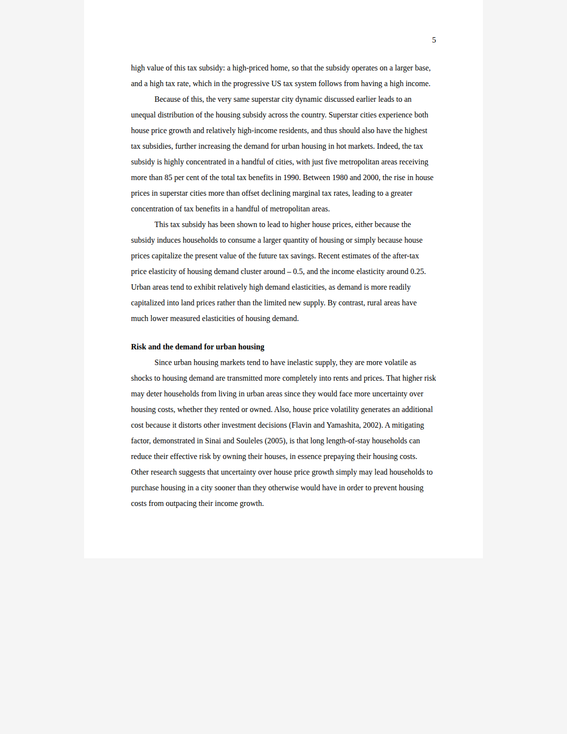5
high value of this tax subsidy: a high-priced home, so that the subsidy operates on a larger base, and a high tax rate, which in the progressive US tax system follows from having a high income.
Because of this, the very same superstar city dynamic discussed earlier leads to an unequal distribution of the housing subsidy across the country. Superstar cities experience both house price growth and relatively high-income residents, and thus should also have the highest tax subsidies, further increasing the demand for urban housing in hot markets. Indeed, the tax subsidy is highly concentrated in a handful of cities, with just five metropolitan areas receiving more than 85 per cent of the total tax benefits in 1990. Between 1980 and 2000, the rise in house prices in superstar cities more than offset declining marginal tax rates, leading to a greater concentration of tax benefits in a handful of metropolitan areas.
This tax subsidy has been shown to lead to higher house prices, either because the subsidy induces households to consume a larger quantity of housing or simply because house prices capitalize the present value of the future tax savings. Recent estimates of the after-tax price elasticity of housing demand cluster around – 0.5, and the income elasticity around 0.25. Urban areas tend to exhibit relatively high demand elasticities, as demand is more readily capitalized into land prices rather than the limited new supply. By contrast, rural areas have much lower measured elasticities of housing demand.
Risk and the demand for urban housing
Since urban housing markets tend to have inelastic supply, they are more volatile as shocks to housing demand are transmitted more completely into rents and prices. That higher risk may deter households from living in urban areas since they would face more uncertainty over housing costs, whether they rented or owned. Also, house price volatility generates an additional cost because it distorts other investment decisions (Flavin and Yamashita, 2002). A mitigating factor, demonstrated in Sinai and Souleles (2005), is that long length-of-stay households can reduce their effective risk by owning their houses, in essence prepaying their housing costs. Other research suggests that uncertainty over house price growth simply may lead households to purchase housing in a city sooner than they otherwise would have in order to prevent housing costs from outpacing their income growth.